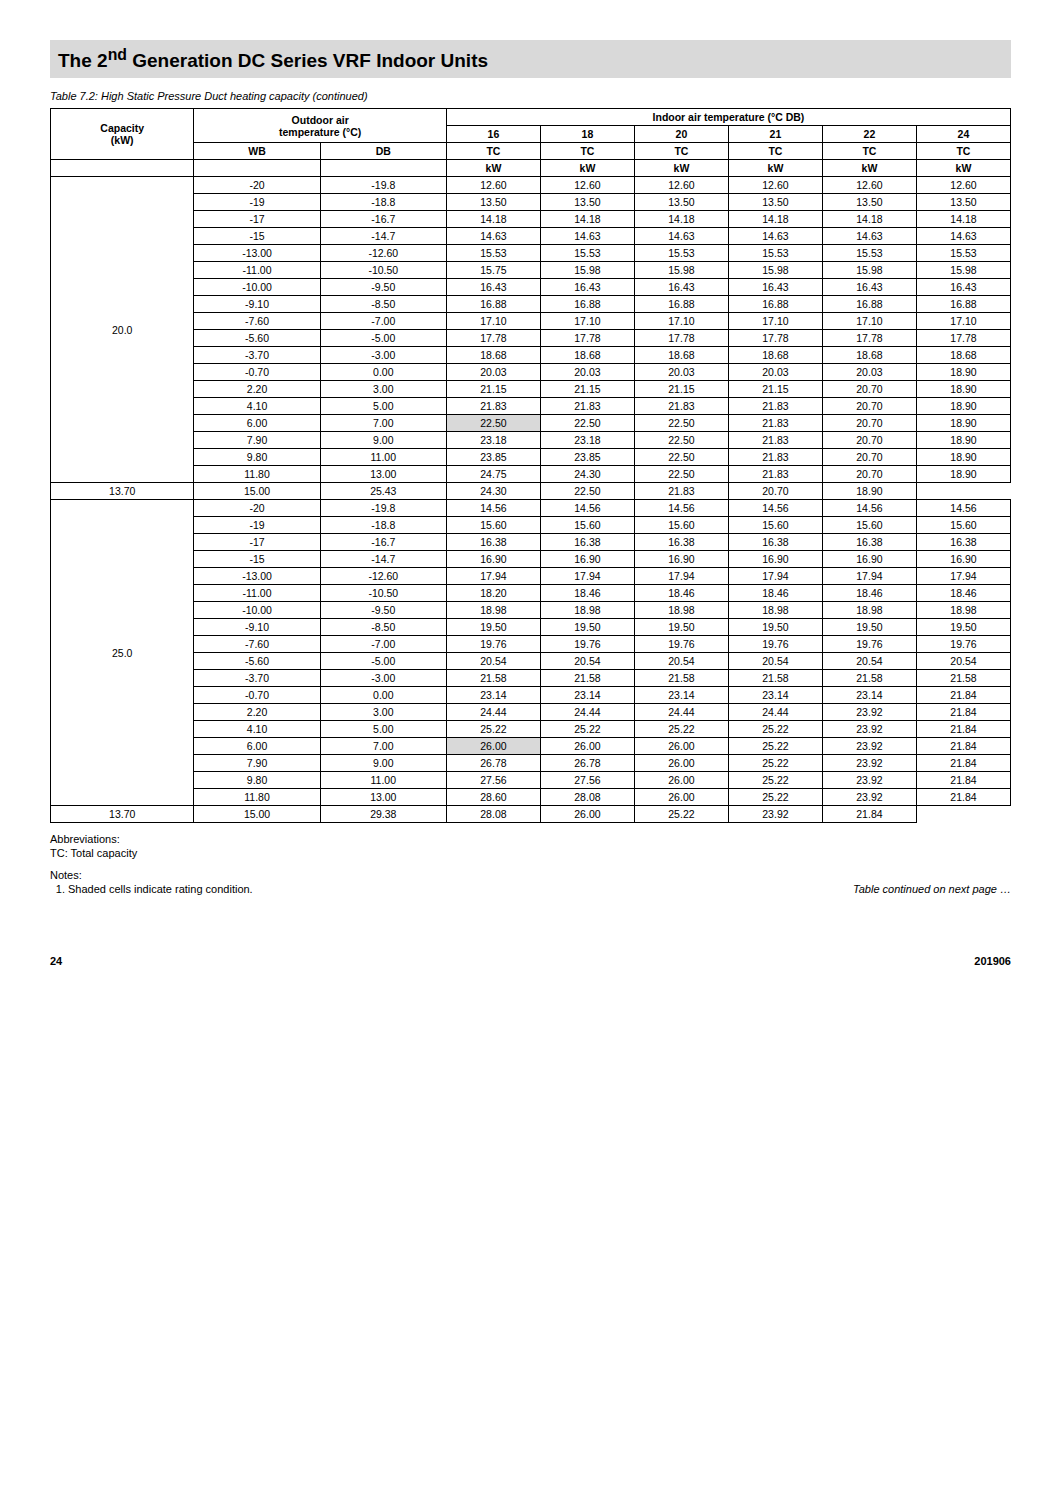The 2nd Generation DC Series VRF Indoor Units
Table 7.2: High Static Pressure Duct heating capacity (continued)
| Capacity (kW) | Outdoor air temperature (°C) | Indoor air temperature (°C DB) |
| --- | --- | --- |
| 16 | 18 | 20 | 21 | 22 | 24 |
| WB | DB | TC | TC | TC | TC | TC | TC |
| | | | kW | kW | kW | kW | kW | kW |
| 20.0 | -20 | -19.8 | 12.60 | 12.60 | 12.60 | 12.60 | 12.60 | 12.60 |
| -19 | -18.8 | 13.50 | 13.50 | 13.50 | 13.50 | 13.50 | 13.50 |
| -17 | -16.7 | 14.18 | 14.18 | 14.18 | 14.18 | 14.18 | 14.18 |
| -15 | -14.7 | 14.63 | 14.63 | 14.63 | 14.63 | 14.63 | 14.63 |
| -13.00 | -12.60 | 15.53 | 15.53 | 15.53 | 15.53 | 15.53 | 15.53 |
| -11.00 | -10.50 | 15.75 | 15.98 | 15.98 | 15.98 | 15.98 | 15.98 |
| -10.00 | -9.50 | 16.43 | 16.43 | 16.43 | 16.43 | 16.43 | 16.43 |
| -9.10 | -8.50 | 16.88 | 16.88 | 16.88 | 16.88 | 16.88 | 16.88 |
| -7.60 | -7.00 | 17.10 | 17.10 | 17.10 | 17.10 | 17.10 | 17.10 |
| -5.60 | -5.00 | 17.78 | 17.78 | 17.78 | 17.78 | 17.78 | 17.78 |
| -3.70 | -3.00 | 18.68 | 18.68 | 18.68 | 18.68 | 18.68 | 18.68 |
| -0.70 | 0.00 | 20.03 | 20.03 | 20.03 | 20.03 | 20.03 | 18.90 |
| 2.20 | 3.00 | 21.15 | 21.15 | 21.15 | 21.15 | 20.70 | 18.90 |
| 4.10 | 5.00 | 21.83 | 21.83 | 21.83 | 21.83 | 20.70 | 18.90 |
| 6.00 | 7.00 | 22.50 | 22.50 | 22.50 | 21.83 | 20.70 | 18.90 |
| 7.90 | 9.00 | 23.18 | 23.18 | 22.50 | 21.83 | 20.70 | 18.90 |
| 9.80 | 11.00 | 23.85 | 23.85 | 22.50 | 21.83 | 20.70 | 18.90 |
| 11.80 | 13.00 | 24.75 | 24.30 | 22.50 | 21.83 | 20.70 | 18.90 |
| 13.70 | 15.00 | 25.43 | 24.30 | 22.50 | 21.83 | 20.70 | 18.90 |
| 25.0 | -20 | -19.8 | 14.56 | 14.56 | 14.56 | 14.56 | 14.56 | 14.56 |
| -19 | -18.8 | 15.60 | 15.60 | 15.60 | 15.60 | 15.60 | 15.60 |
| -17 | -16.7 | 16.38 | 16.38 | 16.38 | 16.38 | 16.38 | 16.38 |
| -15 | -14.7 | 16.90 | 16.90 | 16.90 | 16.90 | 16.90 | 16.90 |
| -13.00 | -12.60 | 17.94 | 17.94 | 17.94 | 17.94 | 17.94 | 17.94 |
| -11.00 | -10.50 | 18.20 | 18.46 | 18.46 | 18.46 | 18.46 | 18.46 |
| -10.00 | -9.50 | 18.98 | 18.98 | 18.98 | 18.98 | 18.98 | 18.98 |
| -9.10 | -8.50 | 19.50 | 19.50 | 19.50 | 19.50 | 19.50 | 19.50 |
| -7.60 | -7.00 | 19.76 | 19.76 | 19.76 | 19.76 | 19.76 | 19.76 |
| -5.60 | -5.00 | 20.54 | 20.54 | 20.54 | 20.54 | 20.54 | 20.54 |
| -3.70 | -3.00 | 21.58 | 21.58 | 21.58 | 21.58 | 21.58 | 21.58 |
| -0.70 | 0.00 | 23.14 | 23.14 | 23.14 | 23.14 | 23.14 | 21.84 |
| 2.20 | 3.00 | 24.44 | 24.44 | 24.44 | 24.44 | 23.92 | 21.84 |
| 4.10 | 5.00 | 25.22 | 25.22 | 25.22 | 25.22 | 23.92 | 21.84 |
| 6.00 | 7.00 | 26.00 | 26.00 | 26.00 | 25.22 | 23.92 | 21.84 |
| 7.90 | 9.00 | 26.78 | 26.78 | 26.00 | 25.22 | 23.92 | 21.84 |
| 9.80 | 11.00 | 27.56 | 27.56 | 26.00 | 25.22 | 23.92 | 21.84 |
| 11.80 | 13.00 | 28.60 | 28.08 | 26.00 | 25.22 | 23.92 | 21.84 |
| 13.70 | 15.00 | 29.38 | 28.08 | 26.00 | 25.22 | 23.92 | 21.84 |
Abbreviations:
TC: Total capacity
Notes:
Shaded cells indicate rating condition. Table continued on next page …
24 201906